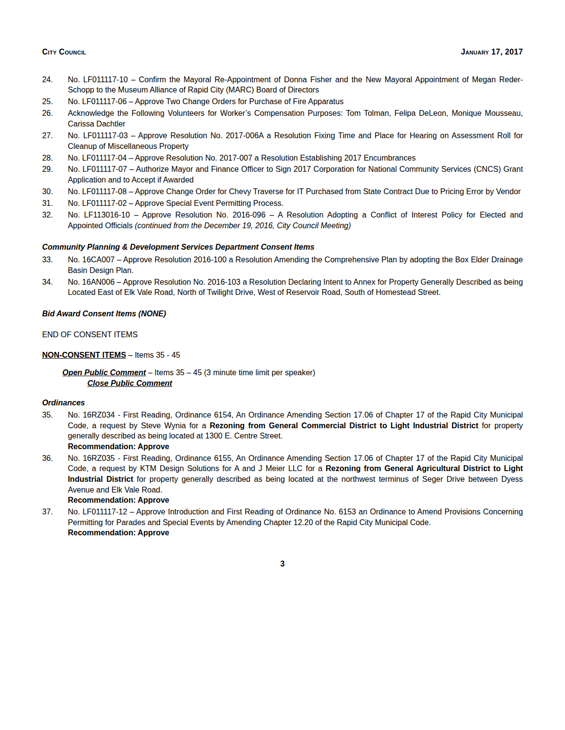City Council
January 17, 2017
24. No. LF011117-10 – Confirm the Mayoral Re-Appointment of Donna Fisher and the New Mayoral Appointment of Megan Reder-Schopp to the Museum Alliance of Rapid City (MARC) Board of Directors
25. No. LF011117-06 – Approve Two Change Orders for Purchase of Fire Apparatus
26. Acknowledge the Following Volunteers for Worker’s Compensation Purposes: Tom Tolman, Felipa DeLeon, Monique Mousseau, Carissa Dachtler
27. No. LF011117-03 – Approve Resolution No. 2017-006A a Resolution Fixing Time and Place for Hearing on Assessment Roll for Cleanup of Miscellaneous Property
28. No. LF011117-04 – Approve Resolution No. 2017-007 a Resolution Establishing 2017 Encumbrances
29. No. LF011117-07 – Authorize Mayor and Finance Officer to Sign 2017 Corporation for National Community Services (CNCS) Grant Application and to Accept if Awarded
30. No. LF011117-08 – Approve Change Order for Chevy Traverse for IT Purchased from State Contract Due to Pricing Error by Vendor
31. No. LF011117-02 – Approve Special Event Permitting Process.
32. No. LF113016-10 – Approve Resolution No. 2016-096 – A Resolution Adopting a Conflict of Interest Policy for Elected and Appointed Officials (continued from the December 19, 2016, City Council Meeting)
Community Planning & Development Services Department Consent Items
33. No. 16CA007 – Approve Resolution 2016-100 a Resolution Amending the Comprehensive Plan by adopting the Box Elder Drainage Basin Design Plan.
34. No. 16AN006 – Approve Resolution No. 2016-103 a Resolution Declaring Intent to Annex for Property Generally Described as being Located East of Elk Vale Road, North of Twilight Drive, West of Reservoir Road, South of Homestead Street.
Bid Award Consent Items (NONE)
END OF CONSENT ITEMS
NON-CONSENT ITEMS – Items 35 - 45
Open Public Comment – Items 35 – 45 (3 minute time limit per speaker)
Close Public Comment
Ordinances
35. No. 16RZ034 - First Reading, Ordinance 6154, An Ordinance Amending Section 17.06 of Chapter 17 of the Rapid City Municipal Code, a request by Steve Wynia for a Rezoning from General Commercial District to Light Industrial District for property generally described as being located at 1300 E. Centre Street. Recommendation: Approve
36. No. 16RZ035 - First Reading, Ordinance 6155, An Ordinance Amending Section 17.06 of Chapter 17 of the Rapid City Municipal Code, a request by KTM Design Solutions for A and J Meier LLC for a Rezoning from General Agricultural District to Light Industrial District for property generally described as being located at the northwest terminus of Seger Drive between Dyess Avenue and Elk Vale Road. Recommendation: Approve
37. No. LF011117-12 – Approve Introduction and First Reading of Ordinance No. 6153 an Ordinance to Amend Provisions Concerning Permitting for Parades and Special Events by Amending Chapter 12.20 of the Rapid City Municipal Code. Recommendation: Approve
3